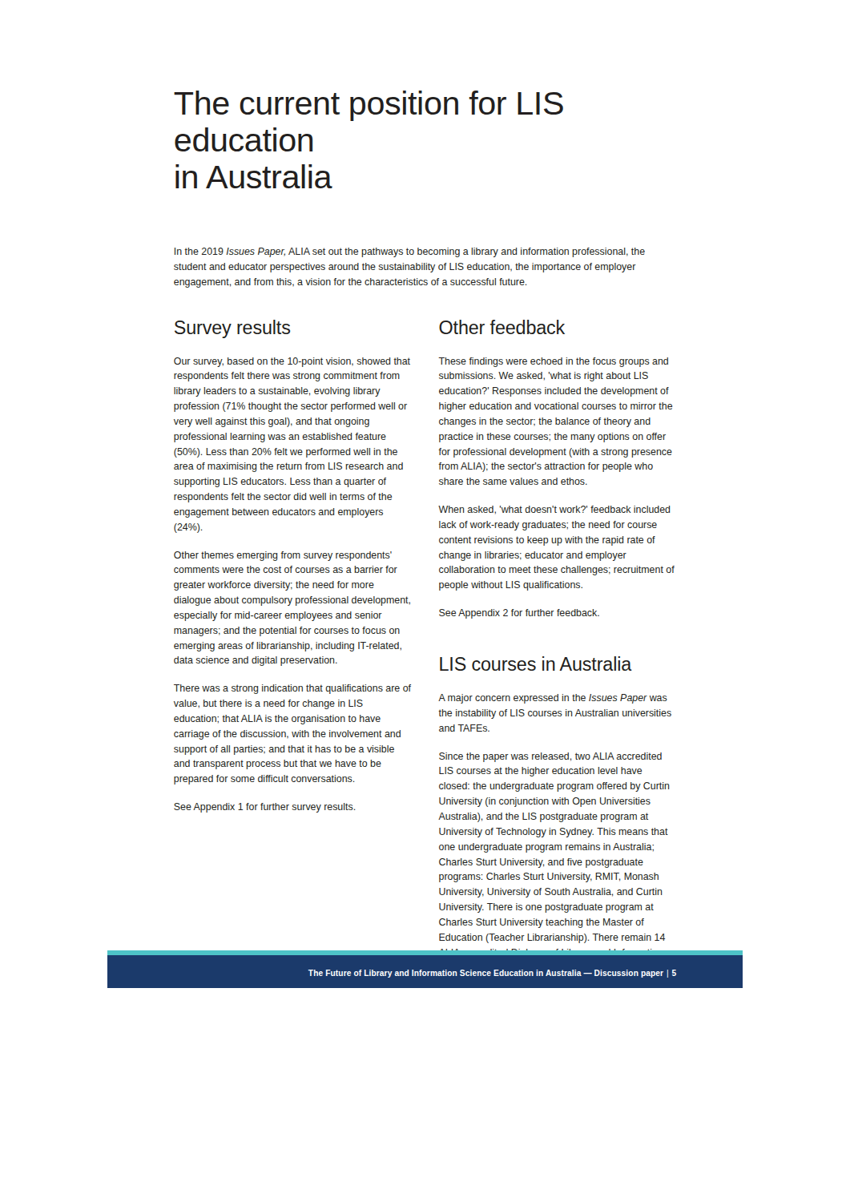The current position for LIS education
in Australia
In the 2019 Issues Paper, ALIA set out the pathways to becoming a library and information professional, the student and educator perspectives around the sustainability of LIS education, the importance of employer engagement, and from this, a vision for the characteristics of a successful future.
Survey results
Our survey, based on the 10-point vision, showed that respondents felt there was strong commitment from library leaders to a sustainable, evolving library profession (71% thought the sector performed well or very well against this goal), and that ongoing professional learning was an established feature (50%). Less than 20% felt we performed well in the area of maximising the return from LIS research and supporting LIS educators. Less than a quarter of respondents felt the sector did well in terms of the engagement between educators and employers (24%).
Other themes emerging from survey respondents' comments were the cost of courses as a barrier for greater workforce diversity; the need for more dialogue about compulsory professional development, especially for mid-career employees and senior managers; and the potential for courses to focus on emerging areas of librarianship, including IT-related, data science and digital preservation.
There was a strong indication that qualifications are of value, but there is a need for change in LIS education; that ALIA is the organisation to have carriage of the discussion, with the involvement and support of all parties; and that it has to be a visible and transparent process but that we have to be prepared for some difficult conversations.
See Appendix 1 for further survey results.
Other feedback
These findings were echoed in the focus groups and submissions. We asked, 'what is right about LIS education?' Responses included the development of higher education and vocational courses to mirror the changes in the sector; the balance of theory and practice in these courses; the many options on offer for professional development (with a strong presence from ALIA); the sector's attraction for people who share the same values and ethos.
When asked, 'what doesn't work?' feedback included lack of work-ready graduates; the need for course content revisions to keep up with the rapid rate of change in libraries; educator and employer collaboration to meet these challenges; recruitment of people without LIS qualifications.
See Appendix 2 for further feedback.
LIS courses in Australia
A major concern expressed in the Issues Paper was the instability of LIS courses in Australian universities and TAFEs.
Since the paper was released, two ALIA accredited LIS courses at the higher education level have closed: the undergraduate program offered by Curtin University (in conjunction with Open Universities Australia), and the LIS postgraduate program at University of Technology in Sydney. This means that one undergraduate program remains in Australia; Charles Sturt University, and five postgraduate programs: Charles Sturt University, RMIT, Monash University, University of South Australia, and Curtin University. There is one postgraduate program at Charles Sturt University teaching the Master of Education (Teacher Librarianship). There remain 14 ALIA accredited Diploma of Library and Information Services programs.
The Future of Library and Information Science Education in Australia — Discussion paper|5